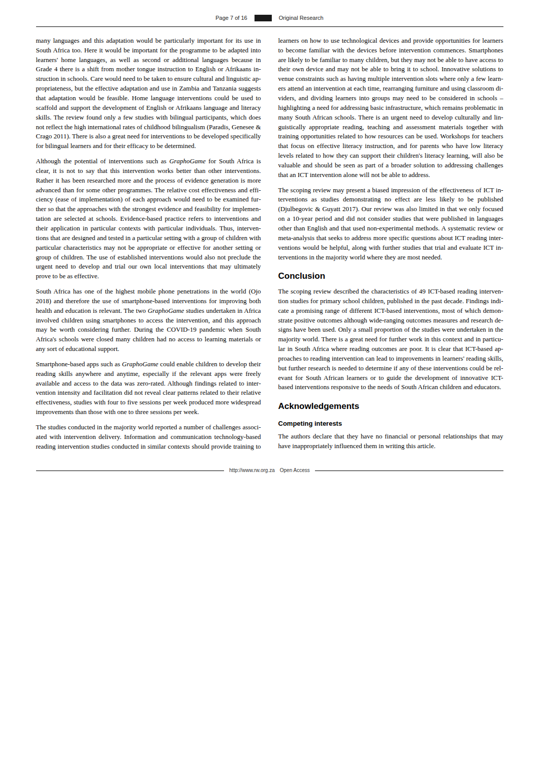Page 7 of 16 Original Research
many languages and this adaptation would be particularly important for its use in South Africa too. Here it would be important for the programme to be adapted into learners' home languages, as well as second or additional languages because in Grade 4 there is a shift from mother tongue instruction to English or Afrikaans instruction in schools. Care would need to be taken to ensure cultural and linguistic appropriateness, but the effective adaptation and use in Zambia and Tanzania suggests that adaptation would be feasible. Home language interventions could be used to scaffold and support the development of English or Afrikaans language and literacy skills. The review found only a few studies with bilingual participants, which does not reflect the high international rates of childhood bilingualism (Paradis, Genesee & Crago 2011). There is also a great need for interventions to be developed specifically for bilingual learners and for their efficacy to be determined.
Although the potential of interventions such as GraphoGame for South Africa is clear, it is not to say that this intervention works better than other interventions. Rather it has been researched more and the process of evidence generation is more advanced than for some other programmes. The relative cost effectiveness and efficiency (ease of implementation) of each approach would need to be examined further so that the approaches with the strongest evidence and feasibility for implementation are selected at schools. Evidence-based practice refers to interventions and their application in particular contexts with particular individuals. Thus, interventions that are designed and tested in a particular setting with a group of children with particular characteristics may not be appropriate or effective for another setting or group of children. The use of established interventions would also not preclude the urgent need to develop and trial our own local interventions that may ultimately prove to be as effective.
South Africa has one of the highest mobile phone penetrations in the world (Ojo 2018) and therefore the use of smartphone-based interventions for improving both health and education is relevant. The two GraphoGame studies undertaken in Africa involved children using smartphones to access the intervention, and this approach may be worth considering further. During the COVID-19 pandemic when South Africa's schools were closed many children had no access to learning materials or any sort of educational support.
Smartphone-based apps such as GraphoGame could enable children to develop their reading skills anywhere and anytime, especially if the relevant apps were freely available and access to the data was zero-rated. Although findings related to intervention intensity and facilitation did not reveal clear patterns related to their relative effectiveness, studies with four to five sessions per week produced more widespread improvements than those with one to three sessions per week.
The studies conducted in the majority world reported a number of challenges associated with intervention delivery. Information and communication technology-based reading intervention studies conducted in similar contexts should provide training to learners on how to use technological devices and provide opportunities for learners to become familiar with the devices before intervention commences. Smartphones are likely to be familiar to many children, but they may not be able to have access to their own device and may not be able to bring it to school. Innovative solutions to venue constraints such as having multiple intervention slots where only a few learners attend an intervention at each time, rearranging furniture and using classroom dividers, and dividing learners into groups may need to be considered in schools – highlighting a need for addressing basic infrastructure, which remains problematic in many South African schools. There is an urgent need to develop culturally and linguistically appropriate reading, teaching and assessment materials together with training opportunities related to how resources can be used. Workshops for teachers that focus on effective literacy instruction, and for parents who have low literacy levels related to how they can support their children's literacy learning, will also be valuable and should be seen as part of a broader solution to addressing challenges that an ICT intervention alone will not be able to address.
The scoping review may present a biased impression of the effectiveness of ICT interventions as studies demonstrating no effect are less likely to be published (Djulbegovic & Guyatt 2017). Our review was also limited in that we only focused on a 10-year period and did not consider studies that were published in languages other than English and that used non-experimental methods. A systematic review or meta-analysis that seeks to address more specific questions about ICT reading interventions would be helpful, along with further studies that trial and evaluate ICT interventions in the majority world where they are most needed.
Conclusion
The scoping review described the characteristics of 49 ICT-based reading intervention studies for primary school children, published in the past decade. Findings indicate a promising range of different ICT-based interventions, most of which demonstrate positive outcomes although wide-ranging outcomes measures and research designs have been used. Only a small proportion of the studies were undertaken in the majority world. There is a great need for further work in this context and in particular in South Africa where reading outcomes are poor. It is clear that ICT-based approaches to reading intervention can lead to improvements in learners' reading skills, but further research is needed to determine if any of these interventions could be relevant for South African learners or to guide the development of innovative ICT-based interventions responsive to the needs of South African children and educators.
Acknowledgements
Competing interests
The authors declare that they have no financial or personal relationships that may have inappropriately influenced them in writing this article.
http://www.rw.org.za Open Access